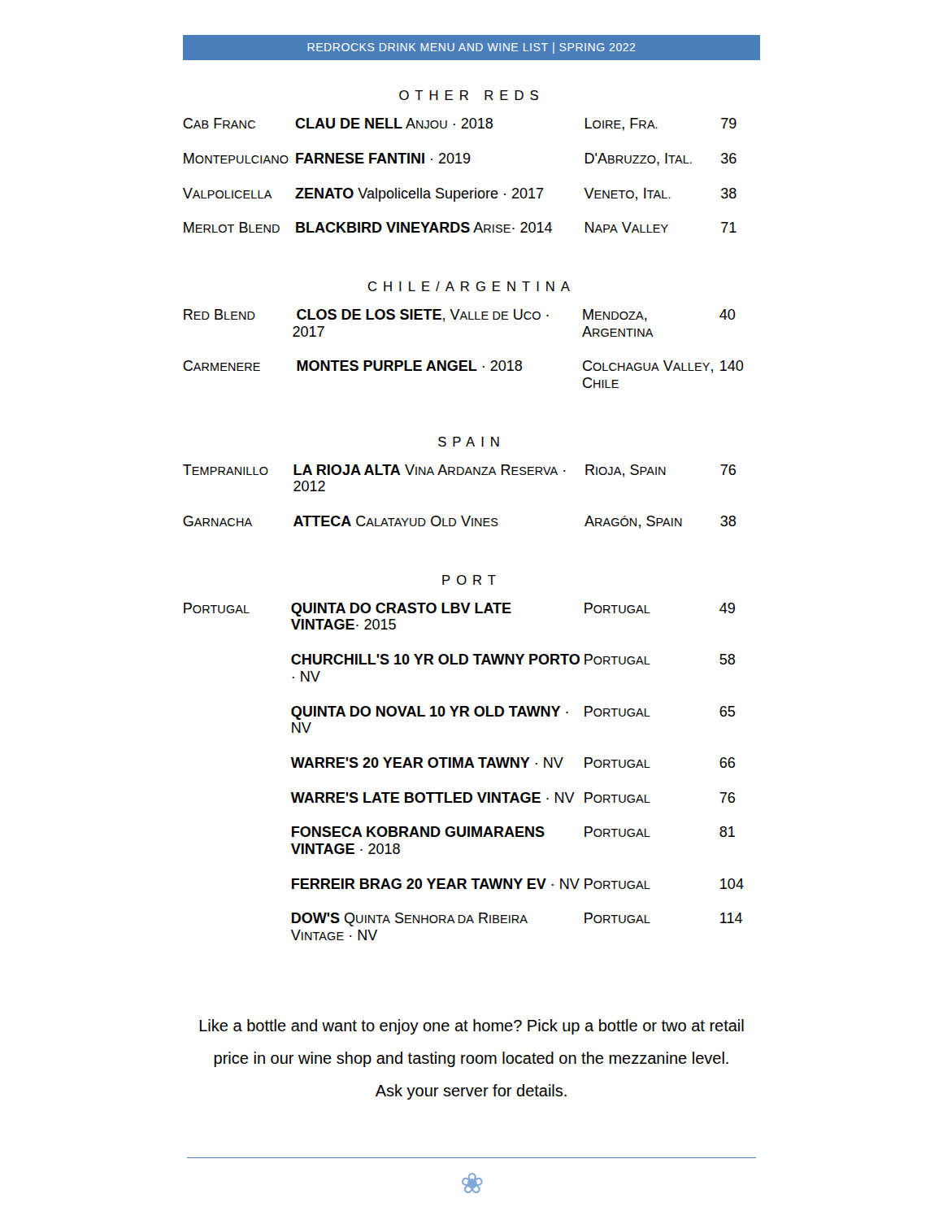RedRocks Drink Menu and Wine List | Spring 2022
Other Reds
| C ab F ranc | CLAU DE NELL A njou · 2018 | L oire , F ra. | 79 |
| M ontepulciano | FARNESE FANTINI · 2019 | D'A bruzzo , I tal. | 36 |
| V alpolicella | ZENATO Valpolicella Superiore · 2017 | V eneto , I tal. | 38 |
| M erlot B lend | BLACKBIRD VINEYARDS A rise · 2014 | N apa V alley | 71 |
Chile/Argentina
| R ed B lend | CLOS DE LOS SIETE , V alle de U co · 2017 | M endoza , A rgentina | 40 |
| C armenere | MONTES PURPLE ANGEL · 2018 | C olchagua V alley , C hile | 140 |
Spain
| T empranillo | LA RIOJA ALTA V ina A rdanza R eserva · 2012 | R ioja , S pain | 76 |
| G arnacha | ATTECA C alatayud O ld V ines | A ragón , S pain | 38 |
Port
| P ortugal | QUINTA DO CRASTO LBV LATE VINTAGE · 2015 | P ortugal | 49 |
| | CHURCHILL'S 10 YR OLD TAWNY PORTO · NV | P ortugal | 58 |
| | QUINTA DO NOVAL 10 YR OLD TAWNY · NV | P ortugal | 65 |
| | WARRE'S 20 YEAR OTIMA TAWNY · NV | P ortugal | 66 |
| | WARRE'S LATE BOTTLED VINTAGE · NV | P ortugal | 76 |
| | FONSECA KOBRAND GUIMARAENS VINTAGE · 2018 | P ortugal | 81 |
| | FERREIR BRAG 20 YEAR TAWNY EV · NV | P ortugal | 104 |
| | DOW'S Q uinta S enhora da R ibeira V intage · NV | P ortugal | 114 |
Like a bottle and want to enjoy one at home? Pick up a bottle or two at retail price in our wine shop and tasting room located on the mezzanine level.
Ask your server for details.
❀